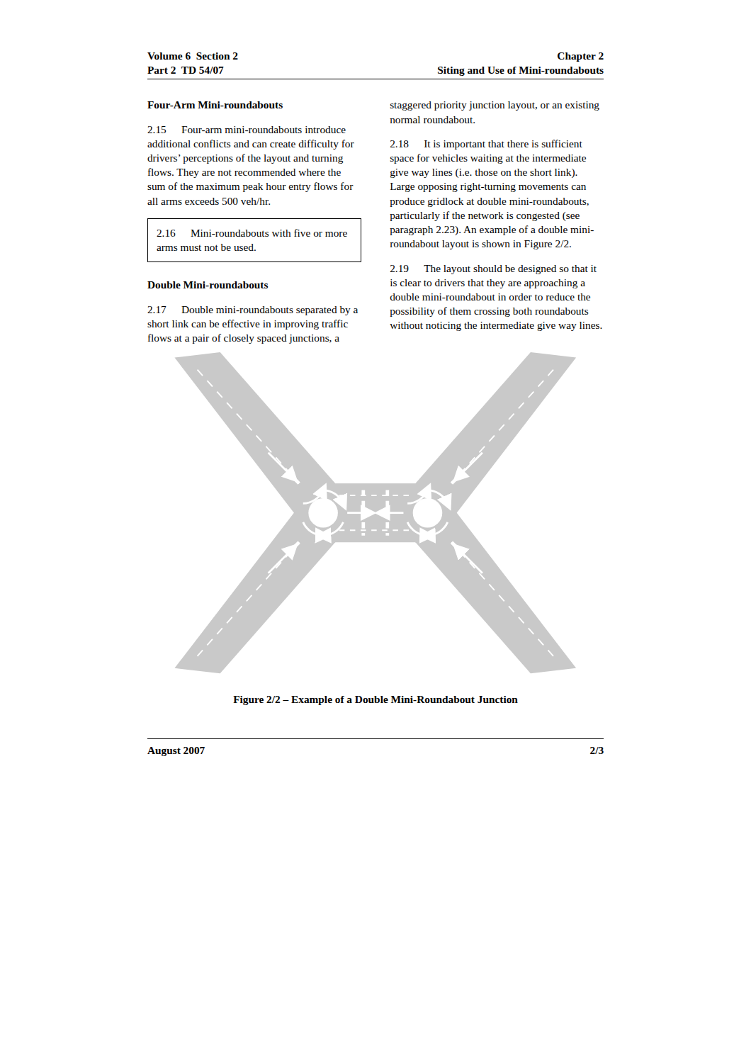Volume 6 Section 2
Part 2 TD 54/07
Chapter 2
Siting and Use of Mini-roundabouts
Four-Arm Mini-roundabouts
2.15 Four-arm mini-roundabouts introduce additional conflicts and can create difficulty for drivers’ perceptions of the layout and turning flows. They are not recommended where the sum of the maximum peak hour entry flows for all arms exceeds 500 veh/hr.
2.16 Mini-roundabouts with five or more arms must not be used.
Double Mini-roundabouts
2.17 Double mini-roundabouts separated by a short link can be effective in improving traffic flows at a pair of closely spaced junctions, a staggered priority junction layout, or an existing normal roundabout.
2.18 It is important that there is sufficient space for vehicles waiting at the intermediate give way lines (i.e. those on the short link). Large opposing right-turning movements can produce gridlock at double mini-roundabouts, particularly if the network is congested (see paragraph 2.23). An example of a double mini-roundabout layout is shown in Figure 2/2.
2.19 The layout should be designed so that it is clear to drivers that they are approaching a double mini-roundabout in order to reduce the possibility of them crossing both roundabouts without noticing the intermediate give way lines.
Figure 2/2 – Example of a Double Mini-Roundabout Junction
August 2007
2/3